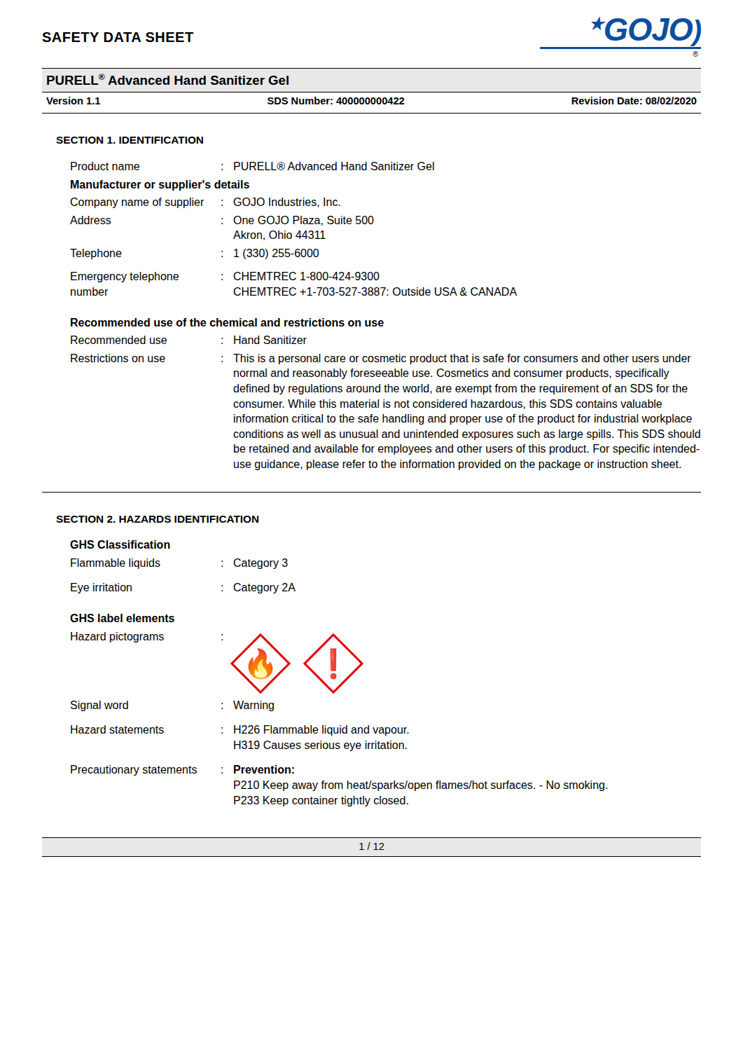★GOJO)
®
SAFETY DATA SHEET
PURELL® Advanced Hand Sanitizer Gel
Version 1.1 SDS Number: 400000000422 Revision Date: 08/02/2020
SECTION 1. IDENTIFICATION
| Product name | : | PURELL® Advanced Hand Sanitizer Gel |
| Manufacturer or supplier's details |
| Company name of supplier | : | GOJO Industries, Inc. |
| Address | : | One GOJO Plaza, Suite 500 Akron, Ohio 44311 |
| Telephone | : | 1 (330) 255-6000 |
| Emergency telephone number | : | CHEMTREC 1-800-424-9300 CHEMTREC +1-703-527-3887: Outside USA & CANADA |
| Recommended use of the chemical and restrictions on use |
| Recommended use | : | Hand Sanitizer |
| Restrictions on use | : | This is a personal care or cosmetic product that is safe for consumers and other users under normal and reasonably foreseeable use. Cosmetics and consumer products, specifically defined by regulations around the world, are exempt from the requirement of an SDS for the consumer. While this material is not considered hazardous, this SDS contains valuable information critical to the safe handling and proper use of the product for industrial workplace conditions as well as unusual and unintended exposures such as large spills. This SDS should be retained and available for employees and other users of this product. For specific intended-use guidance, please refer to the information provided on the package or instruction sheet. |
SECTION 2. HAZARDS IDENTIFICATION
| GHS Classification |
| Flammable liquids | : | Category 3 |
| Eye irritation | : | Category 2A |
| GHS label elements |
| Hazard pictograms | : | 🔥 ❗ |
| Signal word | : | Warning |
| Hazard statements | : | H226 Flammable liquid and vapour. H319 Causes serious eye irritation. |
| Precautionary statements | : | Prevention: P210 Keep away from heat/sparks/open flames/hot surfaces. - No smoking. P233 Keep container tightly closed. |
1 / 12